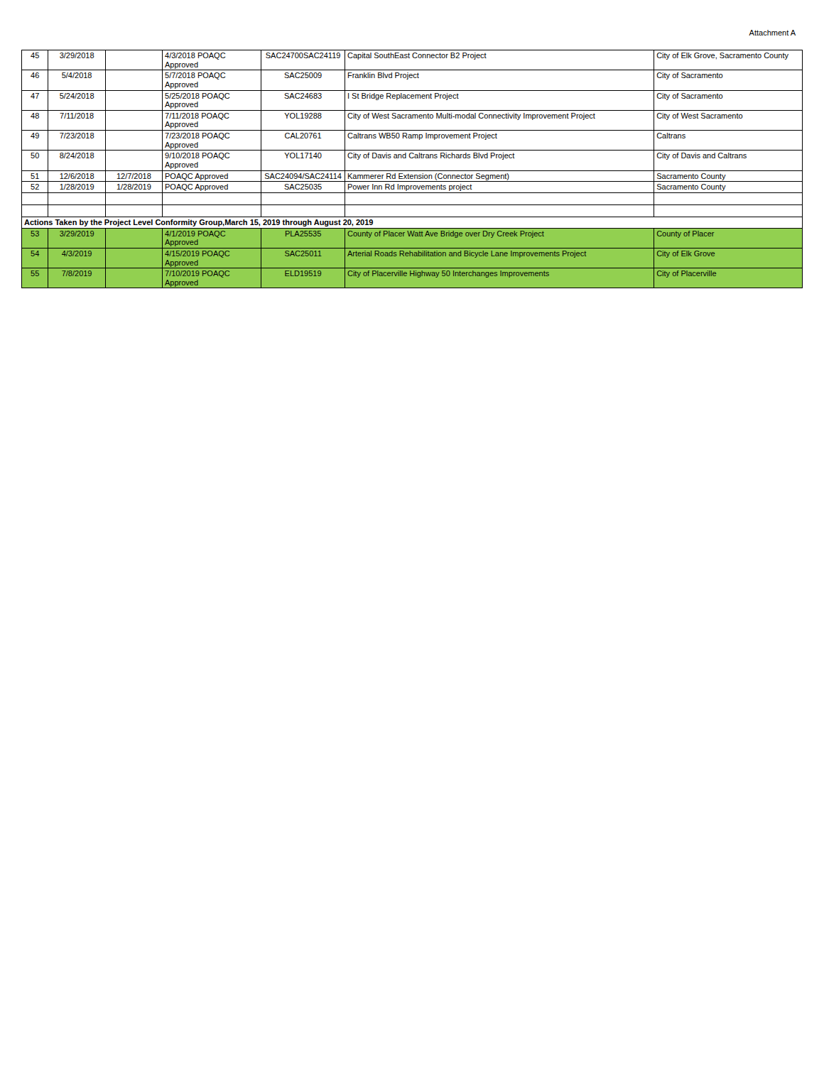Attachment A
| 45 | 3/29/2018 | | 4/3/2018 POAQC Approved | SAC24700SAC24119 | Capital SouthEast Connector B2 Project | City of Elk Grove, Sacramento County |
| 46 | 5/4/2018 | | 5/7/2018 POAQC Approved | SAC25009 | Franklin Blvd Project | City of Sacramento |
| 47 | 5/24/2018 | | 5/25/2018 POAQC Approved | SAC24683 | I St Bridge Replacement Project | City of Sacramento |
| 48 | 7/11/2018 | | 7/11/2018 POAQC Approved | YOL19288 | City of West Sacramento Multi-modal Connectivity Improvement Project | City of West Sacramento |
| 49 | 7/23/2018 | | 7/23/2018 POAQC Approved | CAL20761 | Caltrans WB50 Ramp Improvement Project | Caltrans |
| 50 | 8/24/2018 | | 9/10/2018 POAQC Approved | YOL17140 | City of Davis and Caltrans Richards Blvd Project | City of Davis and Caltrans |
| 51 | 12/6/2018 | 12/7/2018 | POAQC Approved | SAC24094/SAC24114 | Kammerer Rd Extension (Connector Segment) | Sacramento County |
| 52 | 1/28/2019 | 1/28/2019 | POAQC Approved | SAC25035 | Power Inn Rd Improvements project | Sacramento County |
| Actions Taken by the Project Level Conformity Group,March 15, 2019 through August 20, 2019 |
| 53 | 3/29/2019 | | 4/1/2019 POAQC Approved | PLA25535 | County of Placer Watt Ave Bridge over Dry Creek Project | County of Placer |
| 54 | 4/3/2019 | | 4/15/2019 POAQC Approved | SAC25011 | Arterial Roads Rehabilitation and Bicycle Lane Improvements Project | City of Elk Grove |
| 55 | 7/8/2019 | | 7/10/2019 POAQC Approved | ELD19519 | City of Placerville Highway 50 Interchanges Improvements | City of Placerville |